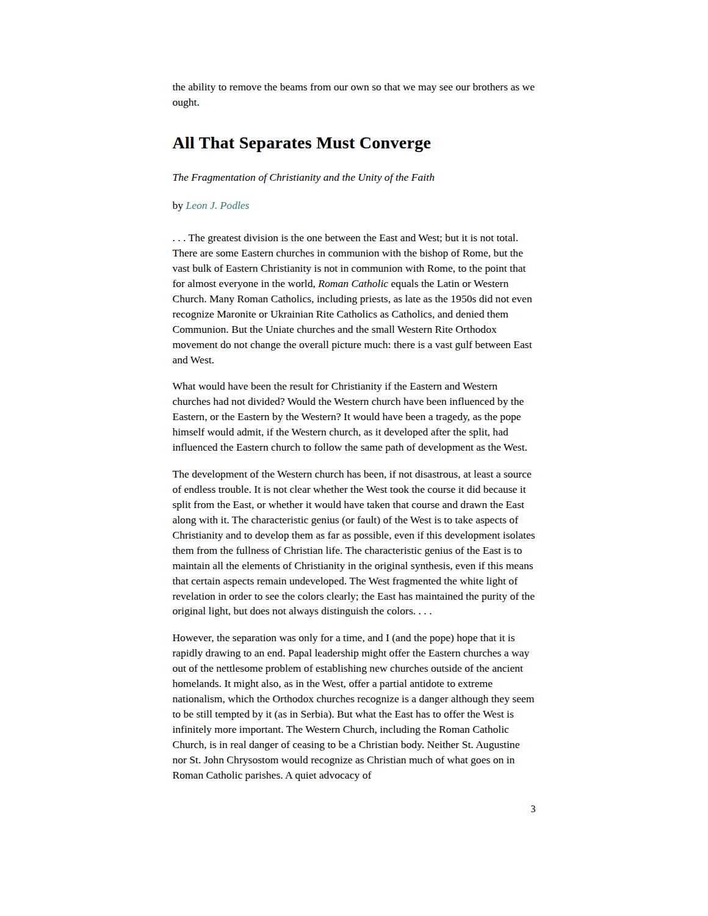the ability to remove the beams from our own so that we may see our brothers as we ought.
All That Separates Must Converge
The Fragmentation of Christianity and the Unity of the Faith
by Leon J. Podles
. . . The greatest division is the one between the East and West; but it is not total. There are some Eastern churches in communion with the bishop of Rome, but the vast bulk of Eastern Christianity is not in communion with Rome, to the point that for almost everyone in the world, Roman Catholic equals the Latin or Western Church. Many Roman Catholics, including priests, as late as the 1950s did not even recognize Maronite or Ukrainian Rite Catholics as Catholics, and denied them Communion. But the Uniate churches and the small Western Rite Orthodox movement do not change the overall picture much: there is a vast gulf between East and West.
What would have been the result for Christianity if the Eastern and Western churches had not divided? Would the Western church have been influenced by the Eastern, or the Eastern by the Western? It would have been a tragedy, as the pope himself would admit, if the Western church, as it developed after the split, had influenced the Eastern church to follow the same path of development as the West.
The development of the Western church has been, if not disastrous, at least a source of endless trouble. It is not clear whether the West took the course it did because it split from the East, or whether it would have taken that course and drawn the East along with it. The characteristic genius (or fault) of the West is to take aspects of Christianity and to develop them as far as possible, even if this development isolates them from the fullness of Christian life. The characteristic genius of the East is to maintain all the elements of Christianity in the original synthesis, even if this means that certain aspects remain undeveloped. The West fragmented the white light of revelation in order to see the colors clearly; the East has maintained the purity of the original light, but does not always distinguish the colors. . . .
However, the separation was only for a time, and I (and the pope) hope that it is rapidly drawing to an end. Papal leadership might offer the Eastern churches a way out of the nettlesome problem of establishing new churches outside of the ancient homelands. It might also, as in the West, offer a partial antidote to extreme nationalism, which the Orthodox churches recognize is a danger although they seem to be still tempted by it (as in Serbia). But what the East has to offer the West is infinitely more important. The Western Church, including the Roman Catholic Church, is in real danger of ceasing to be a Christian body. Neither St. Augustine nor St. John Chrysostom would recognize as Christian much of what goes on in Roman Catholic parishes. A quiet advocacy of
3